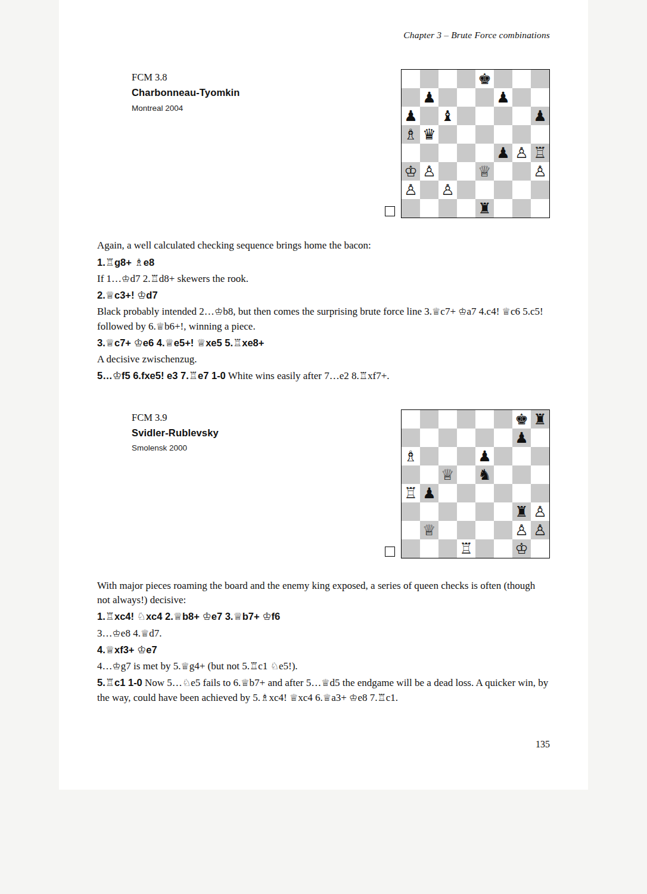Chapter 3 – Brute Force combinations
FCM 3.8
Charbonneau-Tyomkin
Montreal 2004
| | | | | ♚ | | | |
| | ♟ | | | | ♟ | | |
| ♟ | | ♝ | | | | | ♟ |
| ♗ | ♛ | | | | | | |
| | | | | | ♟ | ♙ | ♖ |
| ♔ | ♙ | | | ♕ | | | ♙ |
| ♙ | | ♙ | | | | | |
| | | | | ♜ | | | |
Again, a well calculated checking sequence brings home the bacon:
1.♖g8+ ♗e8
If 1…♔d7 2.♖d8+ skewers the rook.
2.♕c3+! ♔d7
Black probably intended 2…♔b8, but then comes the surprising brute force line 3.♕c7+ ♔a7 4.c4! ♕c6 5.c5! followed by 6.♕b6+!, winning a piece.
3.♕c7+ ♔e6 4.♕e5+! ♕xe5 5.♖xe8+
A decisive zwischenzug.
5…♔f5 6.fxe5! e3 7.♖e7 1-0 White wins easily after 7…e2 8.♖xf7+.
FCM 3.9
Svidler-Rublevsky
Smolensk 2000
| | | | | | | ♚ | ♜ |
| | | | | | | ♟ | |
| ♗ | | | | ♟ | | | |
| | | ♕ | | ♞ | | | |
| ♖ | ♟ | | | | | | |
| | | | | | | ♜ | ♙ |
| | ♕ | | | | | ♙ | ♙ |
| | | | ♖ | | | ♔ | |
With major pieces roaming the board and the enemy king exposed, a series of queen checks is often (though not always!) decisive:
1.♖xc4! ♘xc4 2.♕b8+ ♔e7 3.♕b7+ ♔f6
3…♔e8 4.♕d7.
4.♕xf3+ ♔e7
4…♔g7 is met by 5.♕g4+ (but not 5.♖c1 ♘e5!).
5.♖c1 1-0 Now 5…♘e5 fails to 6.♕b7+ and after 5…♕d5 the endgame will be a dead loss. A quicker win, by the way, could have been achieved by 5.♗xc4! ♕xc4 6.♕a3+ ♔e8 7.♖c1.
135